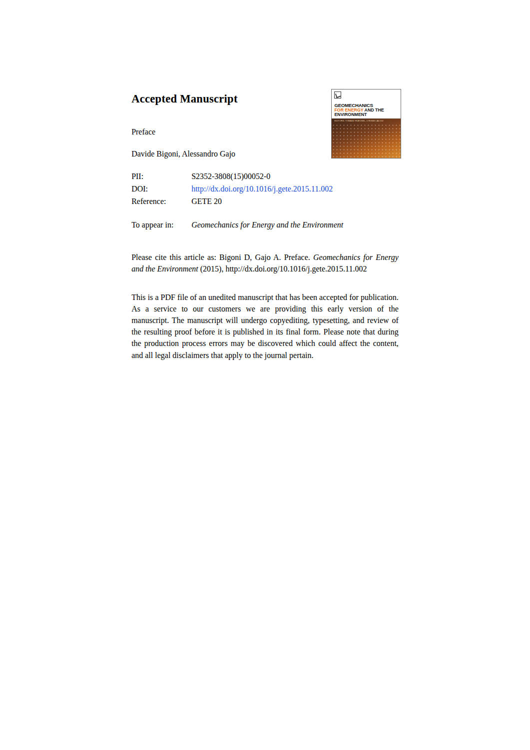GEOMECHANICS
FOR ENERGY AND THE
ENVIRONMENT
EDITORS: TOMASZ HUECKEL, LYESSE LALOUI
Accepted Manuscript
Preface
Davide Bigoni, Alessandro Gajo
| PII: | S2352-3808(15)00052-0 |
| DOI: | http://dx.doi.org/10.1016/j.gete.2015.11.002 |
| Reference: | GETE 20 |
To appear in: Geomechanics for Energy and the Environment
Please cite this article as: Bigoni D, Gajo A. Preface. Geomechanics for Energy and the Environment (2015), http://dx.doi.org/10.1016/j.gete.2015.11.002
This is a PDF file of an unedited manuscript that has been accepted for publication. As a service to our customers we are providing this early version of the manuscript. The manuscript will undergo copyediting, typesetting, and review of the resulting proof before it is published in its final form. Please note that during the production process errors may be discovered which could affect the content, and all legal disclaimers that apply to the journal pertain.